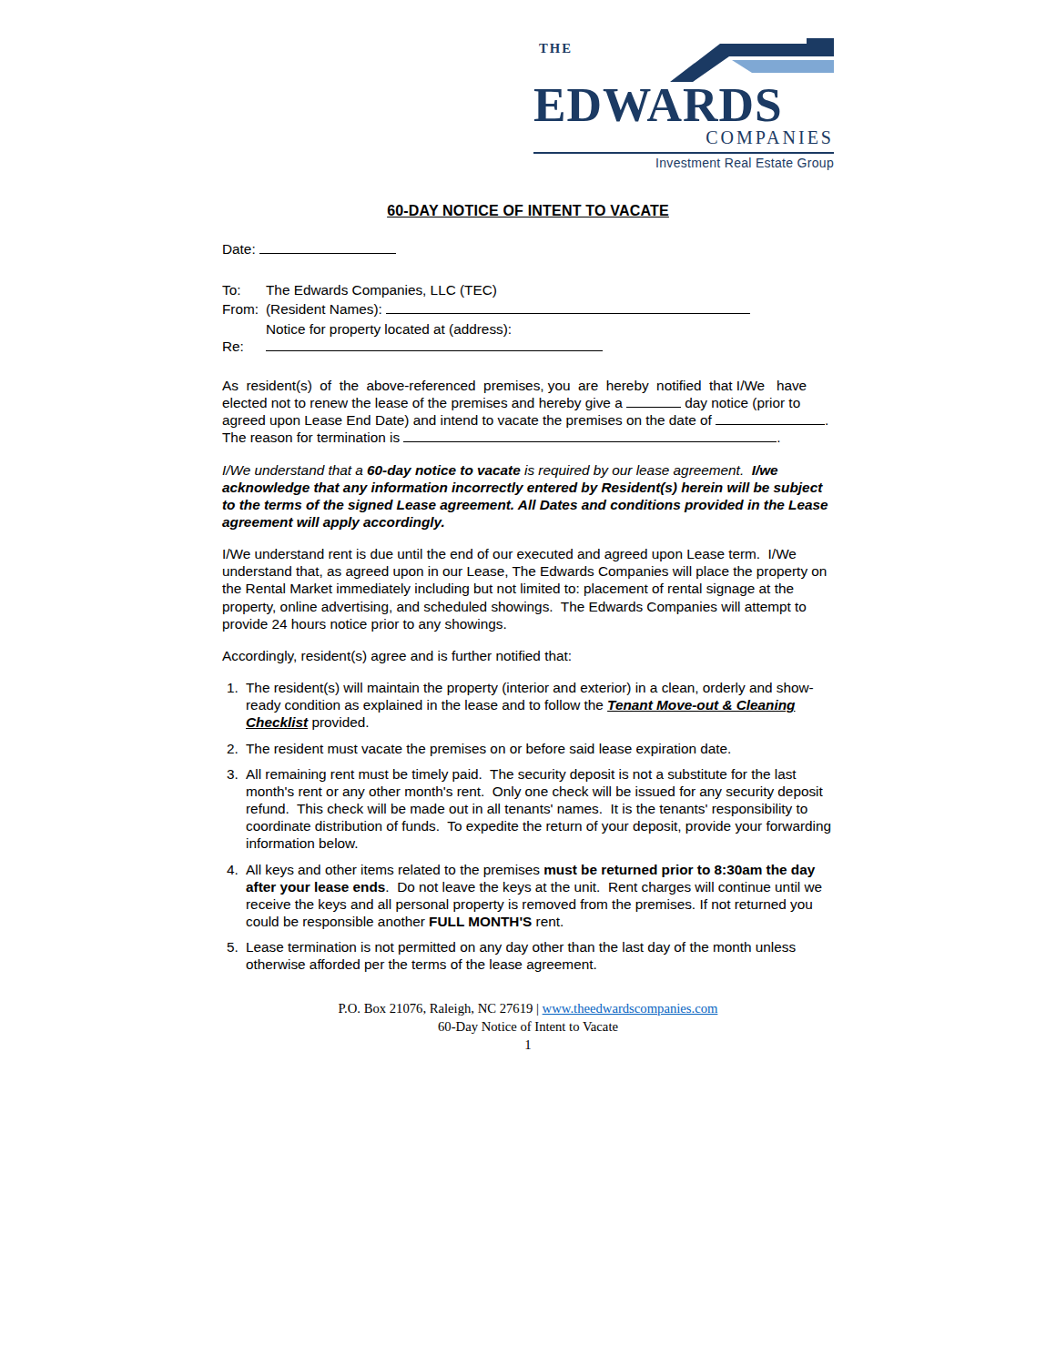THE
EDWARDS
COMPANIES
Investment Real Estate Group
60-DAY NOTICE OF INTENT TO VACATE
Date:
| To: | The Edwards Companies, LLC (TEC) |
| From: | (Resident Names): |
| Re: | Notice for property located at (address): |
As resident(s) of the above-referenced premises, you are hereby notified that I/We have elected not to renew the lease of the premises and hereby give a day notice (prior to agreed upon Lease End Date) and intend to vacate the premises on the date of . The reason for termination is .
I/We understand that a 60-day notice to vacate is required by our lease agreement. I/we acknowledge that any information incorrectly entered by Resident(s) herein will be subject to the terms of the signed Lease agreement. All Dates and conditions provided in the Lease agreement will apply accordingly.
I/We understand rent is due until the end of our executed and agreed upon Lease term. I/We understand that, as agreed upon in our Lease, The Edwards Companies will place the property on the Rental Market immediately including but not limited to: placement of rental signage at the property, online advertising, and scheduled showings. The Edwards Companies will attempt to provide 24 hours notice prior to any showings.
Accordingly, resident(s) agree and is further notified that:
The resident(s) will maintain the property (interior and exterior) in a clean, orderly and show-ready condition as explained in the lease and to follow the Tenant Move-out & Cleaning Checklist provided.
The resident must vacate the premises on or before said lease expiration date.
All remaining rent must be timely paid. The security deposit is not a substitute for the last month's rent or any other month's rent. Only one check will be issued for any security deposit refund. This check will be made out in all tenants' names. It is the tenants' responsibility to coordinate distribution of funds. To expedite the return of your deposit, provide your forwarding information below.
All keys and other items related to the premises must be returned prior to 8:30am the day after your lease ends. Do not leave the keys at the unit. Rent charges will continue until we receive the keys and all personal property is removed from the premises. If not returned you could be responsible another FULL MONTH'S rent.
Lease termination is not permitted on any day other than the last day of the month unless otherwise afforded per the terms of the lease agreement.
P.O. Box 21076, Raleigh, NC 27619 | www.theedwardscompanies.com
60-Day Notice of Intent to Vacate
1